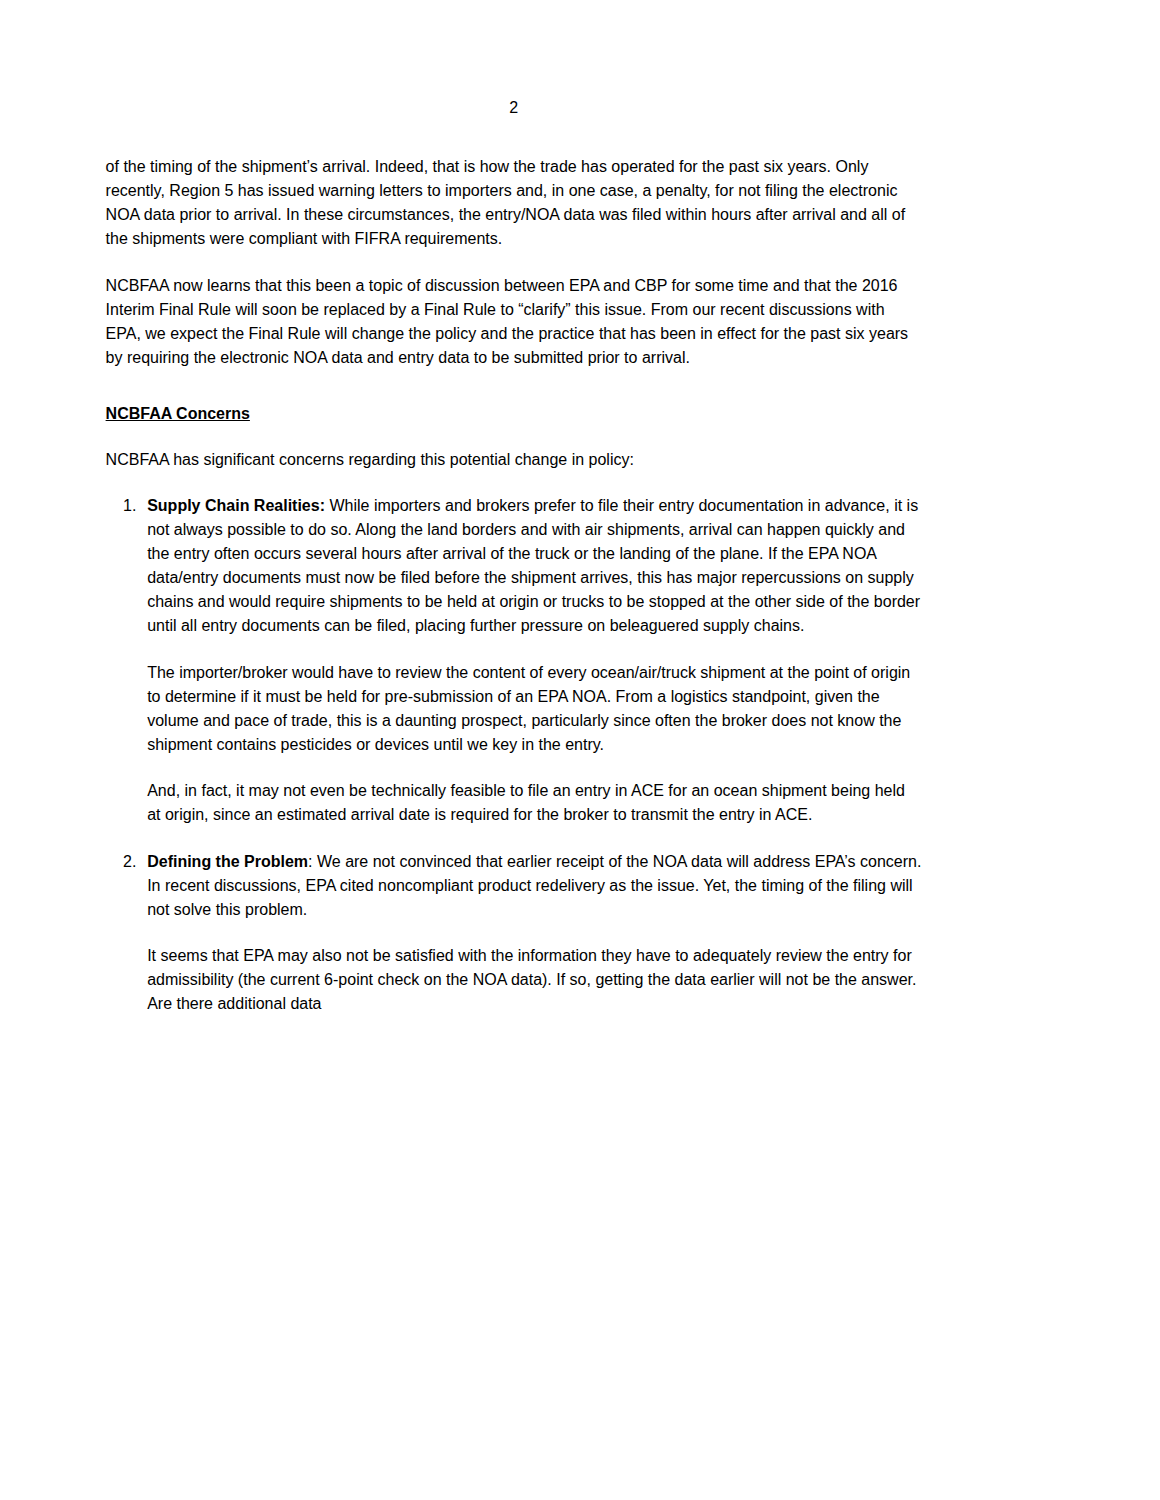2
of the timing of the shipment’s arrival. Indeed, that is how the trade has operated for the past six years. Only recently, Region 5 has issued warning letters to importers and, in one case, a penalty, for not filing the electronic NOA data prior to arrival. In these circumstances, the entry/NOA data was filed within hours after arrival and all of the shipments were compliant with FIFRA requirements.
NCBFAA now learns that this been a topic of discussion between EPA and CBP for some time and that the 2016 Interim Final Rule will soon be replaced by a Final Rule to “clarify” this issue. From our recent discussions with EPA, we expect the Final Rule will change the policy and the practice that has been in effect for the past six years by requiring the electronic NOA data and entry data to be submitted prior to arrival.
NCBFAA Concerns
NCBFAA has significant concerns regarding this potential change in policy:
Supply Chain Realities: While importers and brokers prefer to file their entry documentation in advance, it is not always possible to do so. Along the land borders and with air shipments, arrival can happen quickly and the entry often occurs several hours after arrival of the truck or the landing of the plane. If the EPA NOA data/entry documents must now be filed before the shipment arrives, this has major repercussions on supply chains and would require shipments to be held at origin or trucks to be stopped at the other side of the border until all entry documents can be filed, placing further pressure on beleaguered supply chains.
The importer/broker would have to review the content of every ocean/air/truck shipment at the point of origin to determine if it must be held for pre-submission of an EPA NOA. From a logistics standpoint, given the volume and pace of trade, this is a daunting prospect, particularly since often the broker does not know the shipment contains pesticides or devices until we key in the entry.
And, in fact, it may not even be technically feasible to file an entry in ACE for an ocean shipment being held at origin, since an estimated arrival date is required for the broker to transmit the entry in ACE.
Defining the Problem: We are not convinced that earlier receipt of the NOA data will address EPA’s concern. In recent discussions, EPA cited noncompliant product redelivery as the issue. Yet, the timing of the filing will not solve this problem.
It seems that EPA may also not be satisfied with the information they have to adequately review the entry for admissibility (the current 6-point check on the NOA data). If so, getting the data earlier will not be the answer. Are there additional data